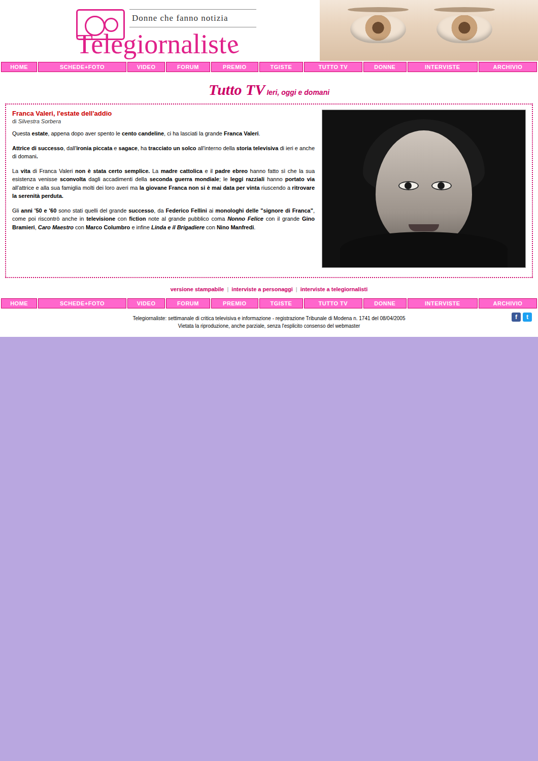Donne che fanno notizia
Telegiornaliste
| HOME | SCHEDE+FOTO | VIDEO | FORUM | PREMIO | TGISTE | TUTTO TV | DONNE | INTERVISTE | ARCHIVIO |
Tutto TV Ieri, oggi e domani
Franca Valeri, l'estate dell'addio
di Silvestra Sorbera
Questa estate, appena dopo aver spento le cento candeline, ci ha lasciati la grande Franca Valeri.
Attrice di successo, dall'ironia piccata e sagace, ha tracciato un solco all'interno della storia televisiva di ieri e anche di domani.
La vita di Franca Valeri non è stata certo semplice. La madre cattolica e il padre ebreo hanno fatto sì che la sua esistenza venisse sconvolta dagli accadimenti della seconda guerra mondiale; le leggi razziali hanno portato via all'attrice e alla sua famiglia molti dei loro averi ma la giovane Franca non si è mai data per vinta riuscendo a ritrovare la serenità perduta.
Gli anni '50 e '60 sono stati quelli del grande successo, da Federico Fellini ai monologhi delle "signore di Franca", come poi riscontrò anche in televisione con fiction note al grande pubblico coma Nonno Felice con il grande Gino Bramieri, Caro Maestro con Marco Columbro e infine Linda e il Brigadiere con Nino Manfredi.
versione stampabile|interviste a personaggi|interviste a telegiornalisti
| HOME | SCHEDE+FOTO | VIDEO | FORUM | PREMIO | TGISTE | TUTTO TV | DONNE | INTERVISTE | ARCHIVIO |
ft
Telegiornaliste: settimanale di critica televisiva e informazione - registrazione Tribunale di Modena n. 1741 del 08/04/2005
Vietata la riproduzione, anche parziale, senza l'esplicito consenso del webmaster